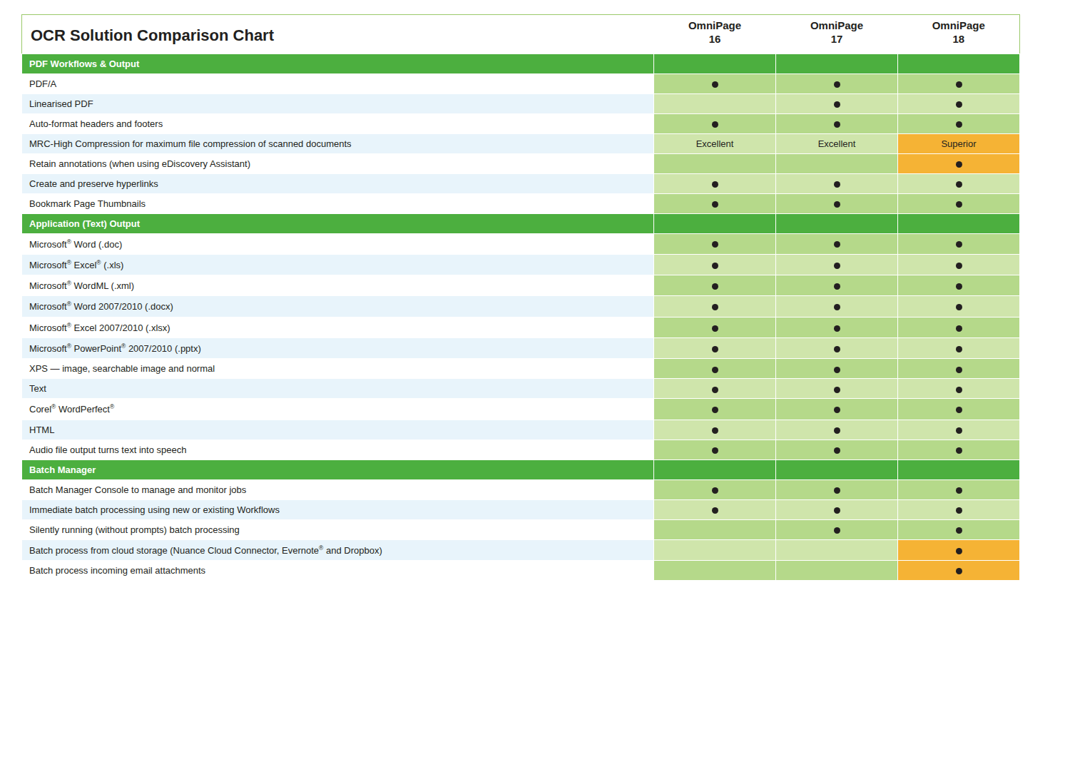| OCR Solution Comparison Chart | OmniPage 16 | OmniPage 17 | OmniPage 18 |
| --- | --- | --- | --- |
| PDF Workflows & Output | | | |
| PDF/A | | | |
| Linearised PDF | | | |
| Auto-format headers and footers | | | |
| MRC-High Compression for maximum file compression of scanned documents | Excellent | Excellent | Superior |
| Retain annotations (when using eDiscovery Assistant) | | | |
| Create and preserve hyperlinks | | | |
| Bookmark Page Thumbnails | | | |
| Application (Text) Output | | | |
| Microsoft ® Word (.doc) | | | |
| Microsoft ® Excel ® (.xls) | | | |
| Microsoft ® WordML (.xml) | | | |
| Microsoft ® Word 2007/2010 (.docx) | | | |
| Microsoft ® Excel 2007/2010 (.xlsx) | | | |
| Microsoft ® PowerPoint ® 2007/2010 (.pptx) | | | |
| XPS — image, searchable image and normal | | | |
| Text | | | |
| Corel ® WordPerfect ® | | | |
| HTML | | | |
| Audio file output turns text into speech | | | |
| Batch Manager | | | |
| Batch Manager Console to manage and monitor jobs | | | |
| Immediate batch processing using new or existing Workflows | | | |
| Silently running (without prompts) batch processing | | | |
| Batch process from cloud storage (Nuance Cloud Connector, Evernote ® and Dropbox) | | | |
| Batch process incoming email attachments | | | |